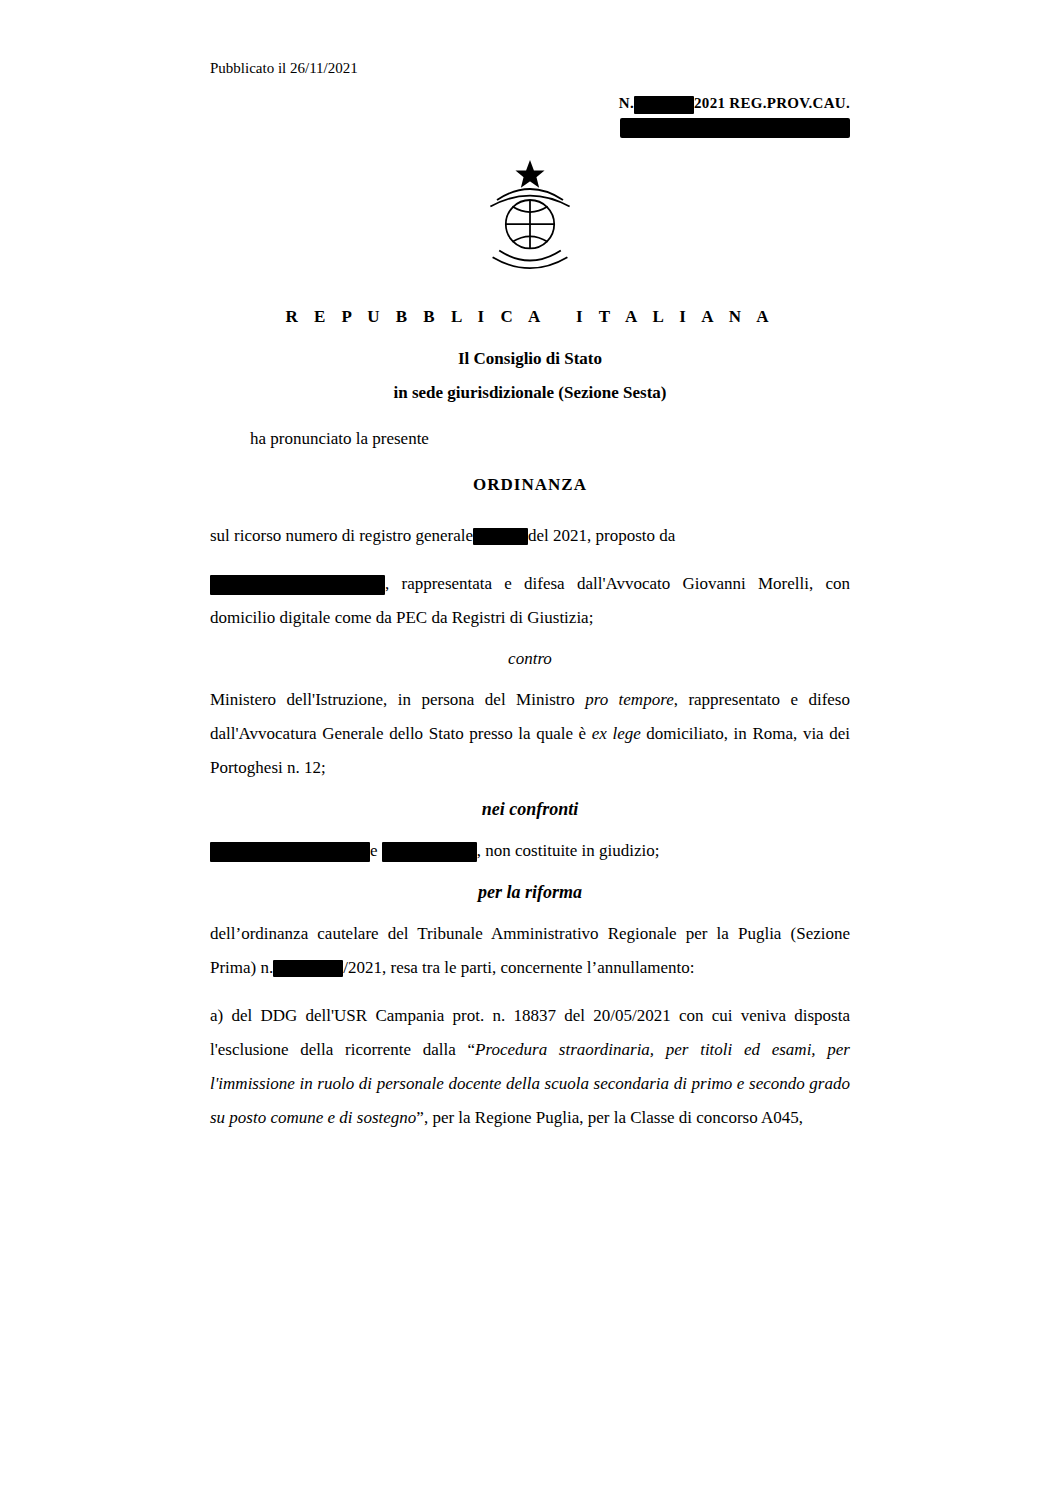Pubblicato il 26/11/2021
N. 2021 REG.PROV.CAU.
R E P U B B L I C A I T A L I A N A
Il Consiglio di Stato
in sede giurisdizionale (Sezione Sesta)
ha pronunciato la presente
ORDINANZA
sul ricorso numero di registro generale del 2021, proposto da
, rappresentata e difesa dall'Avvocato Giovanni Morelli, con domicilio digitale come da PEC da Registri di Giustizia;
contro
Ministero dell'Istruzione, in persona del Ministro pro tempore, rappresentato e difeso dall'Avvocatura Generale dello Stato presso la quale è ex lege domiciliato, in Roma, via dei Portoghesi n. 12;
nei confronti
e , non costituite in giudizio;
per la riforma
dell’ordinanza cautelare del Tribunale Amministrativo Regionale per la Puglia (Sezione Prima) n. /2021, resa tra le parti, concernente l’annullamento:
a) del DDG dell'USR Campania prot. n. 18837 del 20/05/2021 con cui veniva disposta l'esclusione della ricorrente dalla “Procedura straordinaria, per titoli ed esami, per l'immissione in ruolo di personale docente della scuola secondaria di primo e secondo grado su posto comune e di sostegno”, per la Regione Puglia, per la Classe di concorso A045,